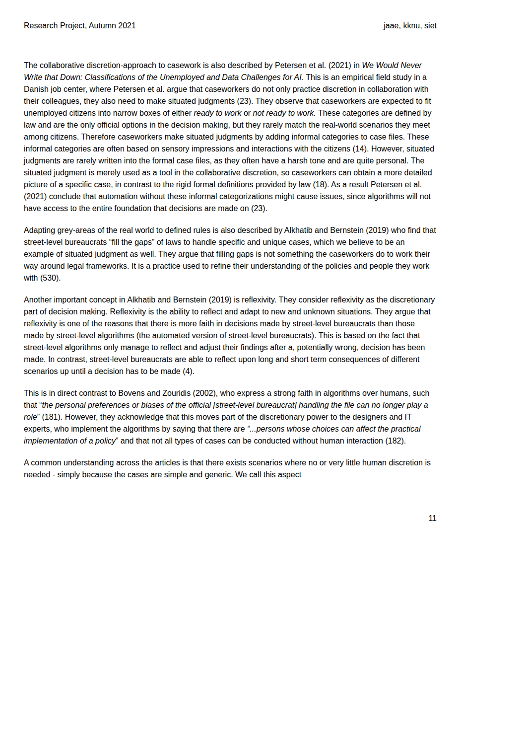Research Project, Autumn 2021
jaae, kknu, siet
The collaborative discretion-approach to casework is also described by Petersen et al. (2021) in We Would Never Write that Down: Classifications of the Unemployed and Data Challenges for AI. This is an empirical field study in a Danish job center, where Petersen et al. argue that caseworkers do not only practice discretion in collaboration with their colleagues, they also need to make situated judgments (23). They observe that caseworkers are expected to fit unemployed citizens into narrow boxes of either ready to work or not ready to work. These categories are defined by law and are the only official options in the decision making, but they rarely match the real-world scenarios they meet among citizens. Therefore caseworkers make situated judgments by adding informal categories to case files. These informal categories are often based on sensory impressions and interactions with the citizens (14). However, situated judgments are rarely written into the formal case files, as they often have a harsh tone and are quite personal. The situated judgment is merely used as a tool in the collaborative discretion, so caseworkers can obtain a more detailed picture of a specific case, in contrast to the rigid formal definitions provided by law (18). As a result Petersen et al. (2021) conclude that automation without these informal categorizations might cause issues, since algorithms will not have access to the entire foundation that decisions are made on (23).
Adapting grey-areas of the real world to defined rules is also described by Alkhatib and Bernstein (2019) who find that street-level bureaucrats “fill the gaps” of laws to handle specific and unique cases, which we believe to be an example of situated judgment as well. They argue that filling gaps is not something the caseworkers do to work their way around legal frameworks. It is a practice used to refine their understanding of the policies and people they work with (530).
Another important concept in Alkhatib and Bernstein (2019) is reflexivity. They consider reflexivity as the discretionary part of decision making. Reflexivity is the ability to reflect and adapt to new and unknown situations. They argue that reflexivity is one of the reasons that there is more faith in decisions made by street-level bureaucrats than those made by street-level algorithms (the automated version of street-level bureaucrats). This is based on the fact that street-level algorithms only manage to reflect and adjust their findings after a, potentially wrong, decision has been made. In contrast, street-level bureaucrats are able to reflect upon long and short term consequences of different scenarios up until a decision has to be made (4).
This is in direct contrast to Bovens and Zouridis (2002), who express a strong faith in algorithms over humans, such that “the personal preferences or biases of the official [street-level bureaucrat] handling the file can no longer play a role” (181). However, they acknowledge that this moves part of the discretionary power to the designers and IT experts, who implement the algorithms by saying that there are “...persons whose choices can affect the practical implementation of a policy” and that not all types of cases can be conducted without human interaction (182).
A common understanding across the articles is that there exists scenarios where no or very little human discretion is needed - simply because the cases are simple and generic. We call this aspect
11